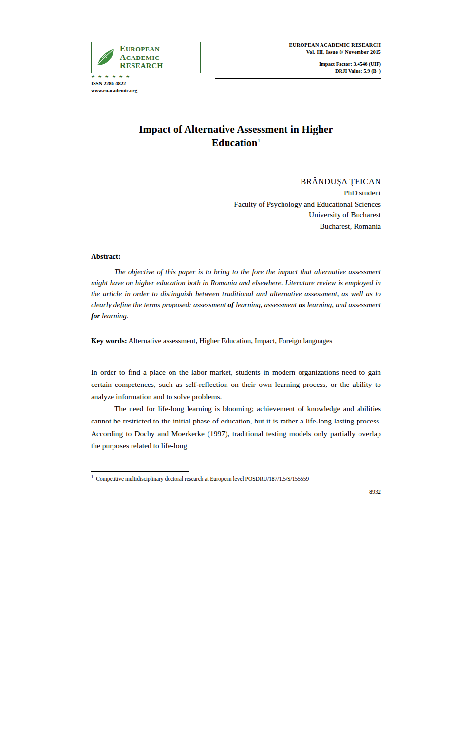EUROPEAN ACADEMIC RESEARCH
★ ★ ★ ★ ★ ★
ISSN 2286-4822
www.euacademic.org
EUROPEAN ACADEMIC RESEARCH
Vol. III, Issue 8/ November 2015
Impact Factor: 3.4546 (UIF)
DRJI Value: 5.9 (B+)
Impact of Alternative Assessment in Higher
Education1
BRÂNDUŞA ŢEICAN
PhD student
Faculty of Psychology and Educational Sciences
University of Bucharest
Bucharest, Romania
Abstract:
The objective of this paper is to bring to the fore the impact that alternative assessment might have on higher education both in Romania and elsewhere. Literature review is employed in the article in order to distinguish between traditional and alternative assessment, as well as to clearly define the terms proposed: assessment of learning, assessment as learning, and assessment for learning.
Key words: Alternative assessment, Higher Education, Impact, Foreign languages
In order to find a place on the labor market, students in modern organizations need to gain certain competences, such as self-reflection on their own learning process, or the ability to analyze information and to solve problems.
The need for life-long learning is blooming; achievement of knowledge and abilities cannot be restricted to the initial phase of education, but it is rather a life-long lasting process. According to Dochy and Moerkerke (1997), traditional testing models only partially overlap the purposes related to life-long
1 Competitive multidisciplinary doctoral research at European level POSDRU/187/1.5/S/155559
8932